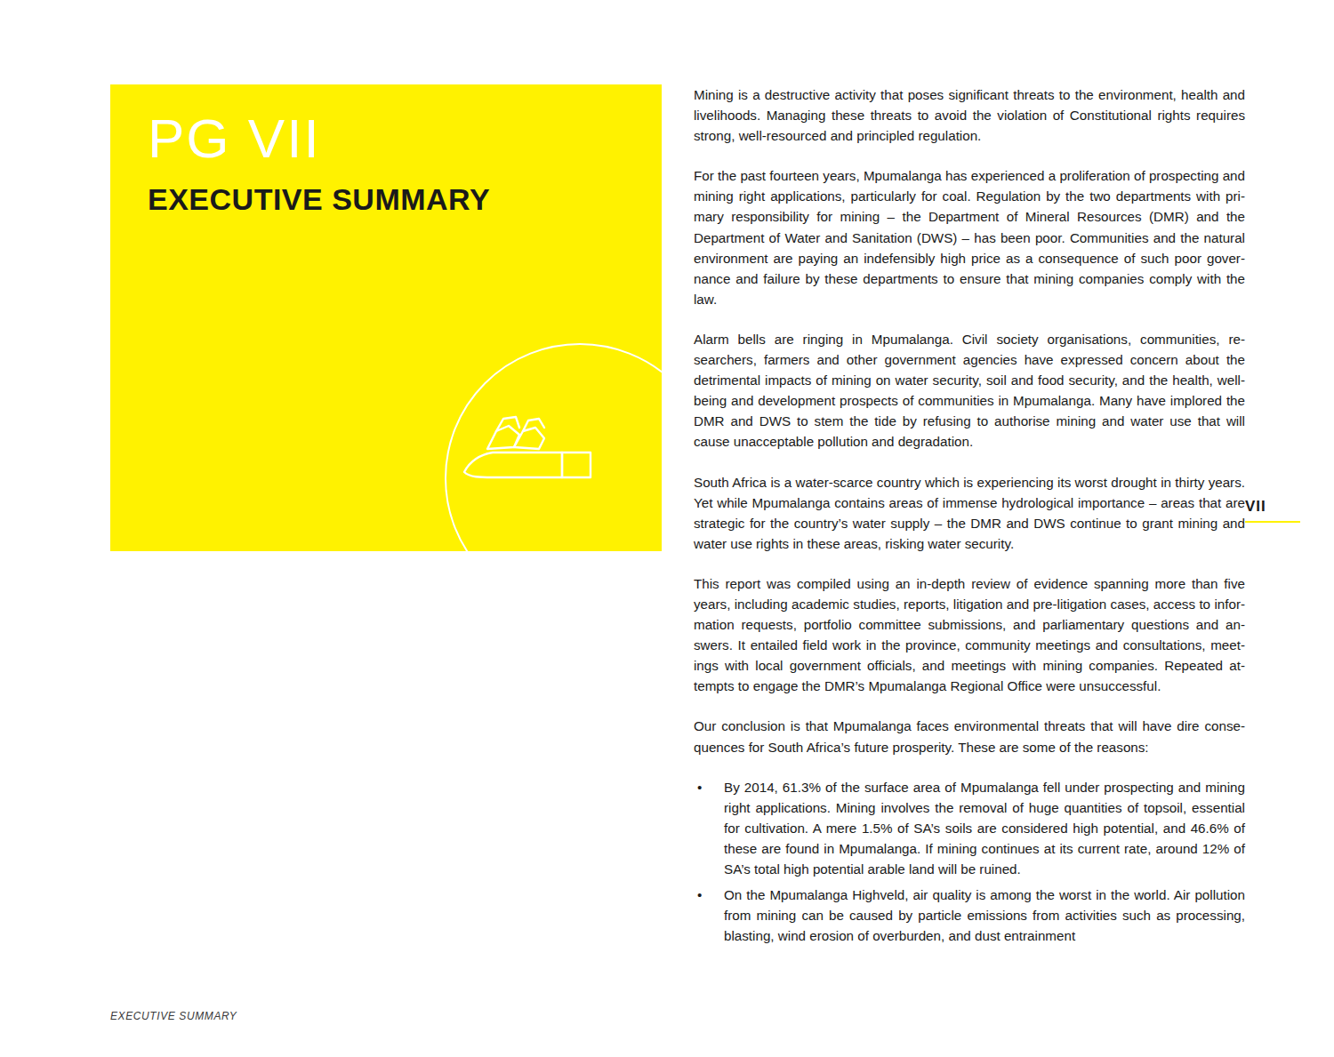PG VII
EXECUTIVE SUMMARY
EXECUTIVE SUMMARY
VII
Mining is a destructive activity that poses significant threats to the environment, health and livelihoods. Managing these threats to avoid the violation of Constitutional rights requires strong, well-resourced and principled regulation.
For the past fourteen years, Mpumalanga has experienced a proliferation of prospecting and mining right applications, particularly for coal. Regulation by the two departments with primary responsibility for mining – the Department of Mineral Resources (DMR) and the Department of Water and Sanitation (DWS) – has been poor. Communities and the natural environment are paying an indefensibly high price as a consequence of such poor governance and failure by these departments to ensure that mining companies comply with the law.
Alarm bells are ringing in Mpumalanga. Civil society organisations, communities, researchers, farmers and other government agencies have expressed concern about the detrimental impacts of mining on water security, soil and food security, and the health, well-being and development prospects of communities in Mpumalanga. Many have implored the DMR and DWS to stem the tide by refusing to authorise mining and water use that will cause unacceptable pollution and degradation.
South Africa is a water-scarce country which is experiencing its worst drought in thirty years. Yet while Mpumalanga contains areas of immense hydrological importance – areas that are strategic for the country’s water supply – the DMR and DWS continue to grant mining and water use rights in these areas, risking water security.
This report was compiled using an in-depth review of evidence spanning more than five years, including academic studies, reports, litigation and pre-litigation cases, access to information requests, portfolio committee submissions, and parliamentary questions and answers. It entailed field work in the province, community meetings and consultations, meetings with local government officials, and meetings with mining companies. Repeated attempts to engage the DMR’s Mpumalanga Regional Office were unsuccessful.
Our conclusion is that Mpumalanga faces environmental threats that will have dire consequences for South Africa’s future prosperity. These are some of the reasons:
By 2014, 61.3% of the surface area of Mpumalanga fell under prospecting and mining right applications. Mining involves the removal of huge quantities of topsoil, essential for cultivation. A mere 1.5% of SA’s soils are considered high potential, and 46.6% of these are found in Mpumalanga. If mining continues at its current rate, around 12% of SA’s total high potential arable land will be ruined.
On the Mpumalanga Highveld, air quality is among the worst in the world. Air pollution from mining can be caused by particle emissions from activities such as processing, blasting, wind erosion of overburden, and dust entrainment